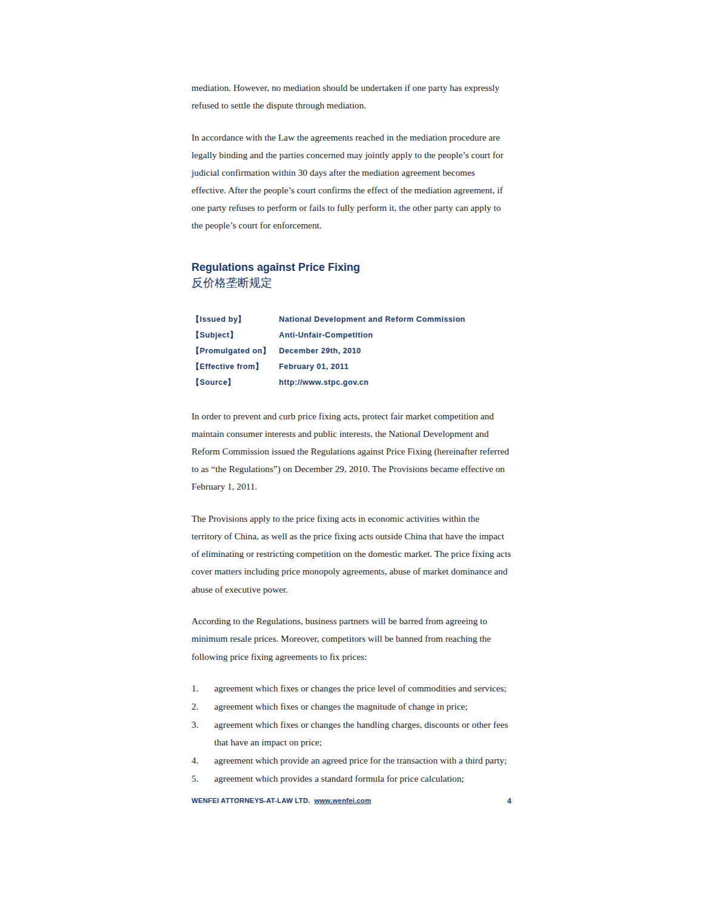mediation. However, no mediation should be undertaken if one party has expressly refused to settle the dispute through mediation.
In accordance with the Law the agreements reached in the mediation procedure are legally binding and the parties concerned may jointly apply to the people’s court for judicial confirmation within 30 days after the mediation agreement becomes effective. After the people’s court confirms the effect of the mediation agreement, if one party refuses to perform or fails to fully perform it, the other party can apply to the people’s court for enforcement.
Regulations against Price Fixing
反价格垄断规定
| 【Issued by】 | National Development and Reform Commission |
| 【Subject】 | Anti-Unfair-Competition |
| 【Promulgated on】 | December 29th, 2010 |
| 【Effective from】 | February 01, 2011 |
| 【Source】 | http://www.stpc.gov.cn |
In order to prevent and curb price fixing acts, protect fair market competition and maintain consumer interests and public interests, the National Development and Reform Commission issued the Regulations against Price Fixing (hereinafter referred to as “the Regulations”) on December 29, 2010. The Provisions became effective on February 1, 2011.
The Provisions apply to the price fixing acts in economic activities within the territory of China, as well as the price fixing acts outside China that have the impact of eliminating or restricting competition on the domestic market. The price fixing acts cover matters including price monopoly agreements, abuse of market dominance and abuse of executive power.
According to the Regulations, business partners will be barred from agreeing to minimum resale prices. Moreover, competitors will be banned from reaching the following price fixing agreements to fix prices:
agreement which fixes or changes the price level of commodities and services;
agreement which fixes or changes the magnitude of change in price;
agreement which fixes or changes the handling charges, discounts or other fees that have an impact on price;
agreement which provide an agreed price for the transaction with a third party;
agreement which provides a standard formula for price calculation;
WENFEI ATTORNEYS-AT-LAW LTD. www.wenfei.com 4